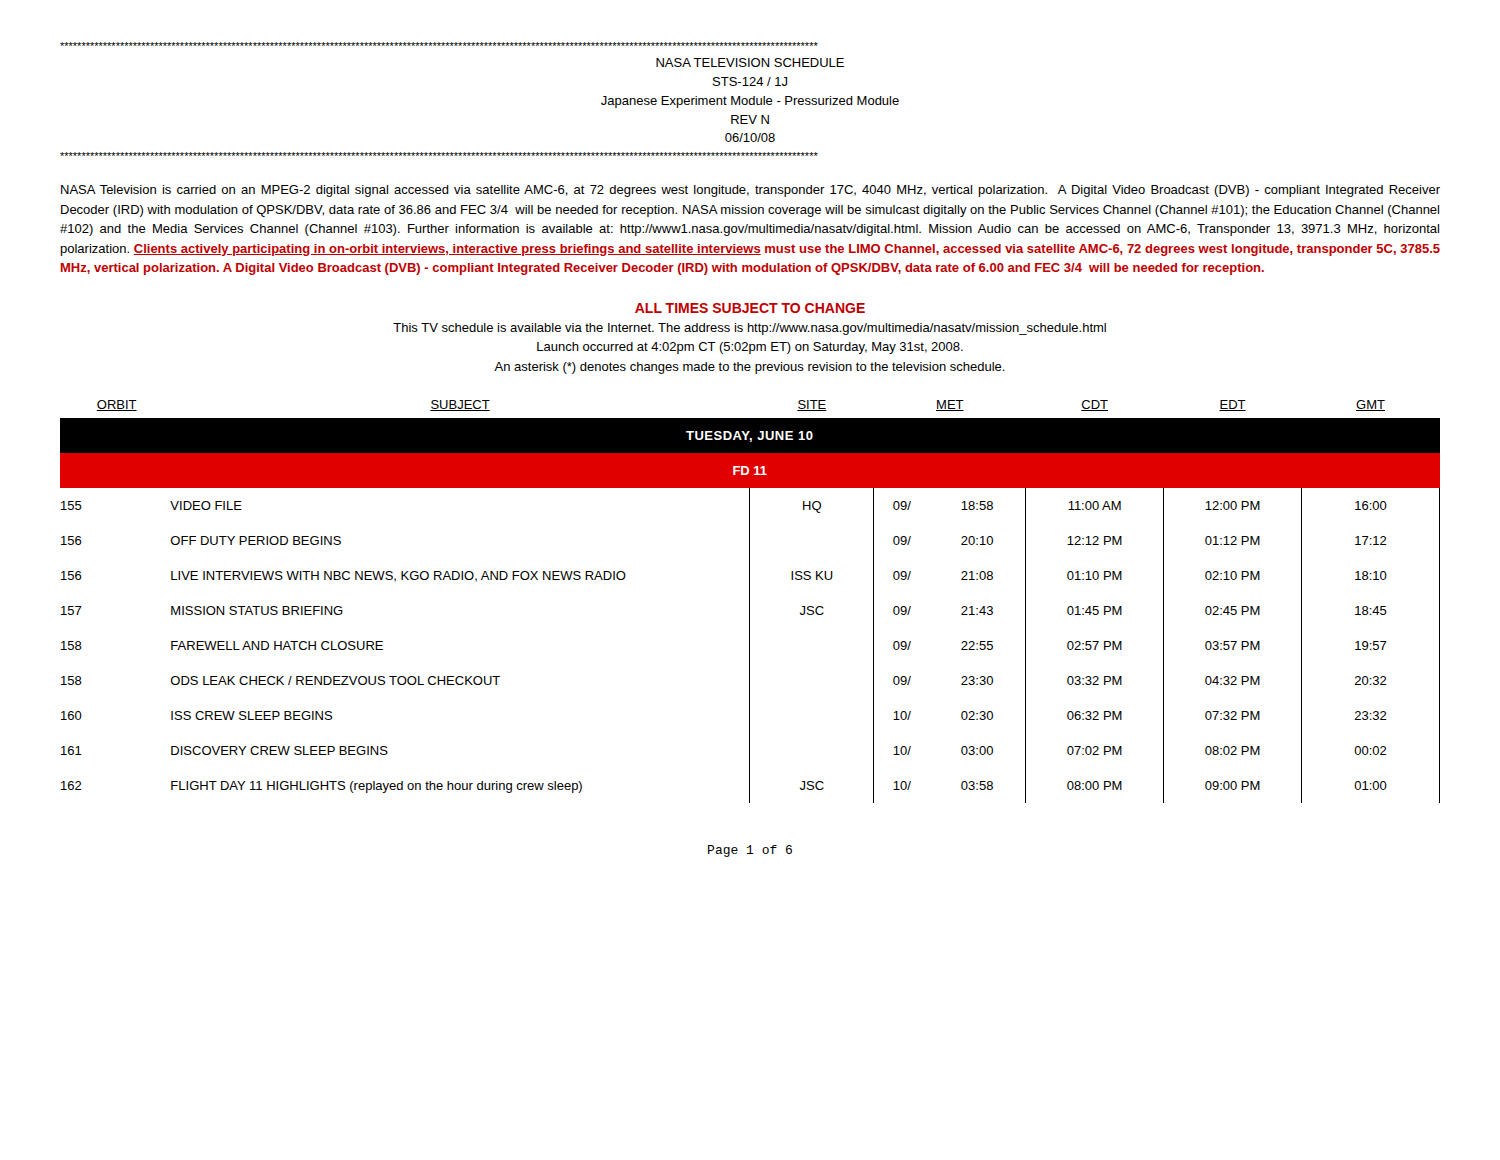*********************************************************************************************************************************************************************************
NASA TELEVISION SCHEDULE
STS-124 / 1J
Japanese Experiment Module - Pressurized Module
REV N
06/10/08
*********************************************************************************************************************************************************************************
NASA Television is carried on an MPEG-2 digital signal accessed via satellite AMC-6, at 72 degrees west longitude, transponder 17C, 4040 MHz, vertical polarization. A Digital Video Broadcast (DVB) - compliant Integrated Receiver Decoder (IRD) with modulation of QPSK/DBV, data rate of 36.86 and FEC 3/4 will be needed for reception. NASA mission coverage will be simulcast digitally on the Public Services Channel (Channel #101); the Education Channel (Channel #102) and the Media Services Channel (Channel #103). Further information is available at: http://www1.nasa.gov/multimedia/nasatv/digital.html. Mission Audio can be accessed on AMC-6, Transponder 13, 3971.3 MHz, horizontal polarization. Clients actively participating in on-orbit interviews, interactive press briefings and satellite interviews must use the LIMO Channel, accessed via satellite AMC-6, 72 degrees west longitude, transponder 5C, 3785.5 MHz, vertical polarization. A Digital Video Broadcast (DVB) - compliant Integrated Receiver Decoder (IRD) with modulation of QPSK/DBV, data rate of 6.00 and FEC 3/4 will be needed for reception.
ALL TIMES SUBJECT TO CHANGE
This TV schedule is available via the Internet. The address is http://www.nasa.gov/multimedia/nasatv/mission_schedule.html
Launch occurred at 4:02pm CT (5:02pm ET) on Saturday, May 31st, 2008.
An asterisk (*) denotes changes made to the previous revision to the television schedule.
| ORBIT | SUBJECT | SITE | MET | CDT | EDT | GMT |
| --- | --- | --- | --- | --- | --- | --- |
| TUESDAY, JUNE 10 |
| FD 11 |
| 155 | VIDEO FILE | HQ | 09/ | 18:58 | 11:00 AM | 12:00 PM | 16:00 |
| 156 | OFF DUTY PERIOD BEGINS | | 09/ | 20:10 | 12:12 PM | 01:12 PM | 17:12 |
| 156 | LIVE INTERVIEWS WITH NBC NEWS, KGO RADIO, AND FOX NEWS RADIO | ISS KU | 09/ | 21:08 | 01:10 PM | 02:10 PM | 18:10 |
| 157 | MISSION STATUS BRIEFING | JSC | 09/ | 21:43 | 01:45 PM | 02:45 PM | 18:45 |
| 158 | FAREWELL AND HATCH CLOSURE | | 09/ | 22:55 | 02:57 PM | 03:57 PM | 19:57 |
| 158 | ODS LEAK CHECK / RENDEZVOUS TOOL CHECKOUT | | 09/ | 23:30 | 03:32 PM | 04:32 PM | 20:32 |
| 160 | ISS CREW SLEEP BEGINS | | 10/ | 02:30 | 06:32 PM | 07:32 PM | 23:32 |
| 161 | DISCOVERY CREW SLEEP BEGINS | | 10/ | 03:00 | 07:02 PM | 08:02 PM | 00:02 |
| 162 | FLIGHT DAY 11 HIGHLIGHTS (replayed on the hour during crew sleep) | JSC | 10/ | 03:58 | 08:00 PM | 09:00 PM | 01:00 |
Page 1 of 6